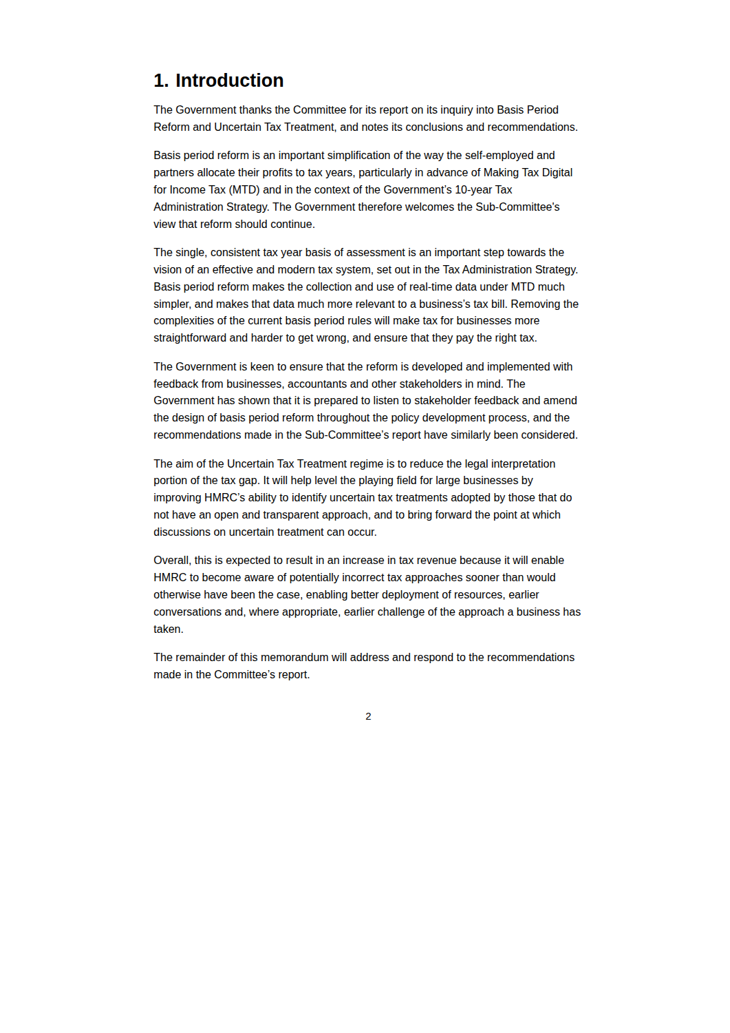1. Introduction
The Government thanks the Committee for its report on its inquiry into Basis Period Reform and Uncertain Tax Treatment, and notes its conclusions and recommendations.
Basis period reform is an important simplification of the way the self-employed and partners allocate their profits to tax years, particularly in advance of Making Tax Digital for Income Tax (MTD) and in the context of the Government’s 10-year Tax Administration Strategy. The Government therefore welcomes the Sub-Committee's view that reform should continue.
The single, consistent tax year basis of assessment is an important step towards the vision of an effective and modern tax system, set out in the Tax Administration Strategy. Basis period reform makes the collection and use of real-time data under MTD much simpler, and makes that data much more relevant to a business’s tax bill. Removing the complexities of the current basis period rules will make tax for businesses more straightforward and harder to get wrong, and ensure that they pay the right tax.
The Government is keen to ensure that the reform is developed and implemented with feedback from businesses, accountants and other stakeholders in mind. The Government has shown that it is prepared to listen to stakeholder feedback and amend the design of basis period reform throughout the policy development process, and the recommendations made in the Sub-Committee’s report have similarly been considered.
The aim of the Uncertain Tax Treatment regime is to reduce the legal interpretation portion of the tax gap. It will help level the playing field for large businesses by improving HMRC’s ability to identify uncertain tax treatments adopted by those that do not have an open and transparent approach, and to bring forward the point at which discussions on uncertain treatment can occur.
Overall, this is expected to result in an increase in tax revenue because it will enable HMRC to become aware of potentially incorrect tax approaches sooner than would otherwise have been the case, enabling better deployment of resources, earlier conversations and, where appropriate, earlier challenge of the approach a business has taken.
The remainder of this memorandum will address and respond to the recommendations made in the Committee’s report.
2